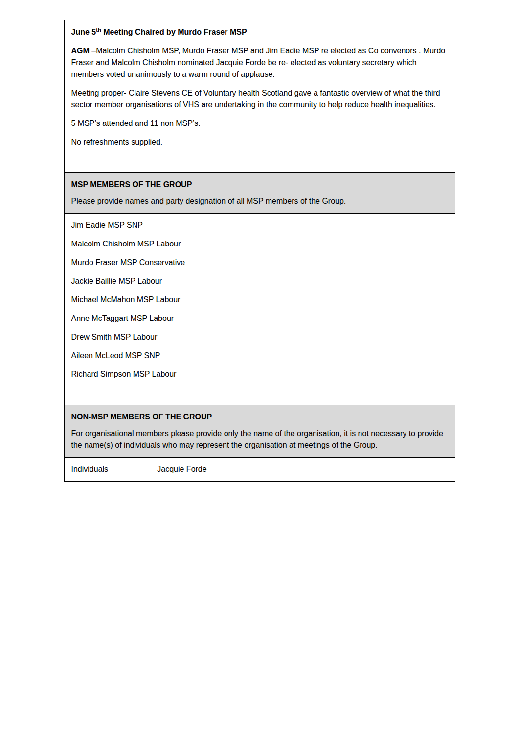| June 5 th Meeting Chaired by Murdo Fraser MSP AGM –Malcolm Chisholm MSP, Murdo Fraser MSP and Jim Eadie MSP re elected as Co convenors . Murdo Fraser and Malcolm Chisholm nominated Jacquie Forde be re- elected as voluntary secretary which members voted unanimously to a warm round of applause. Meeting proper- Claire Stevens CE of Voluntary health Scotland gave a fantastic overview of what the third sector member organisations of VHS are undertaking in the community to help reduce health inequalities. 5 MSP’s attended and 11 non MSP’s. No refreshments supplied. |
| MSP MEMBERS OF THE GROUP Please provide names and party designation of all MSP members of the Group. |
| Jim Eadie MSP SNP Malcolm Chisholm MSP Labour Murdo Fraser MSP Conservative Jackie Baillie MSP Labour Michael McMahon MSP Labour Anne McTaggart MSP Labour Drew Smith MSP Labour Aileen McLeod MSP SNP Richard Simpson MSP Labour |
| NON-MSP MEMBERS OF THE GROUP For organisational members please provide only the name of the organisation, it is not necessary to provide the name(s) of individuals who may represent the organisation at meetings of the Group. |
| Individuals | Jacquie Forde |